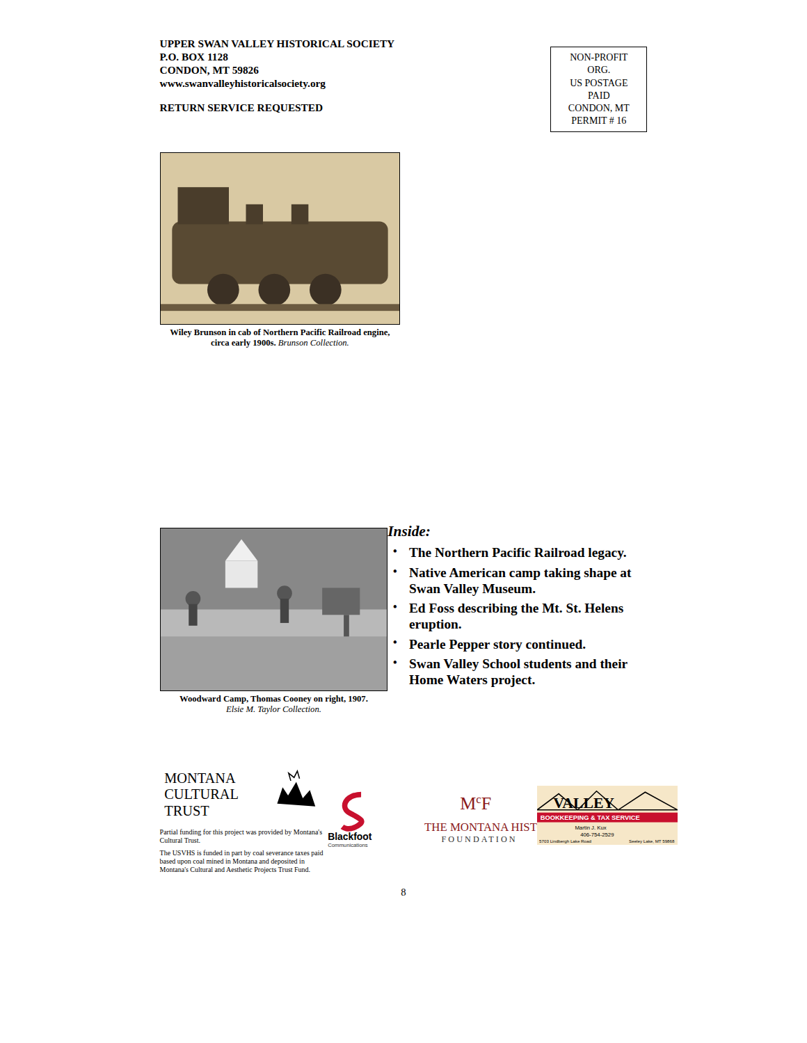UPPER SWAN VALLEY HISTORICAL SOCIETY
P.O. BOX 1128
CONDON, MT 59826
www.swanvalleyhistoricalsociety.org
RETURN SERVICE REQUESTED
NON-PROFIT
ORG.
US POSTAGE
PAID
CONDON, MT
PERMIT # 16
Wiley Brunson in cab of Northern Pacific Railroad engine, circa early 1900s. Brunson Collection.
Woodward Camp, Thomas Cooney on right, 1907.
Elsie M. Taylor Collection.
Inside:
The Northern Pacific Railroad legacy.
Native American camp taking shape at Swan Valley Museum.
Ed Foss describing the Mt. St. Helens eruption.
Pearle Pepper story continued.
Swan Valley School students and their Home Waters project.
Partial funding for this project was provided by Montana's Cultural Trust.
The USVHS is funded in part by coal severance taxes paid based upon coal mined in Montana and deposited in Montana's Cultural and Aesthetic Projects Trust Fund.
8